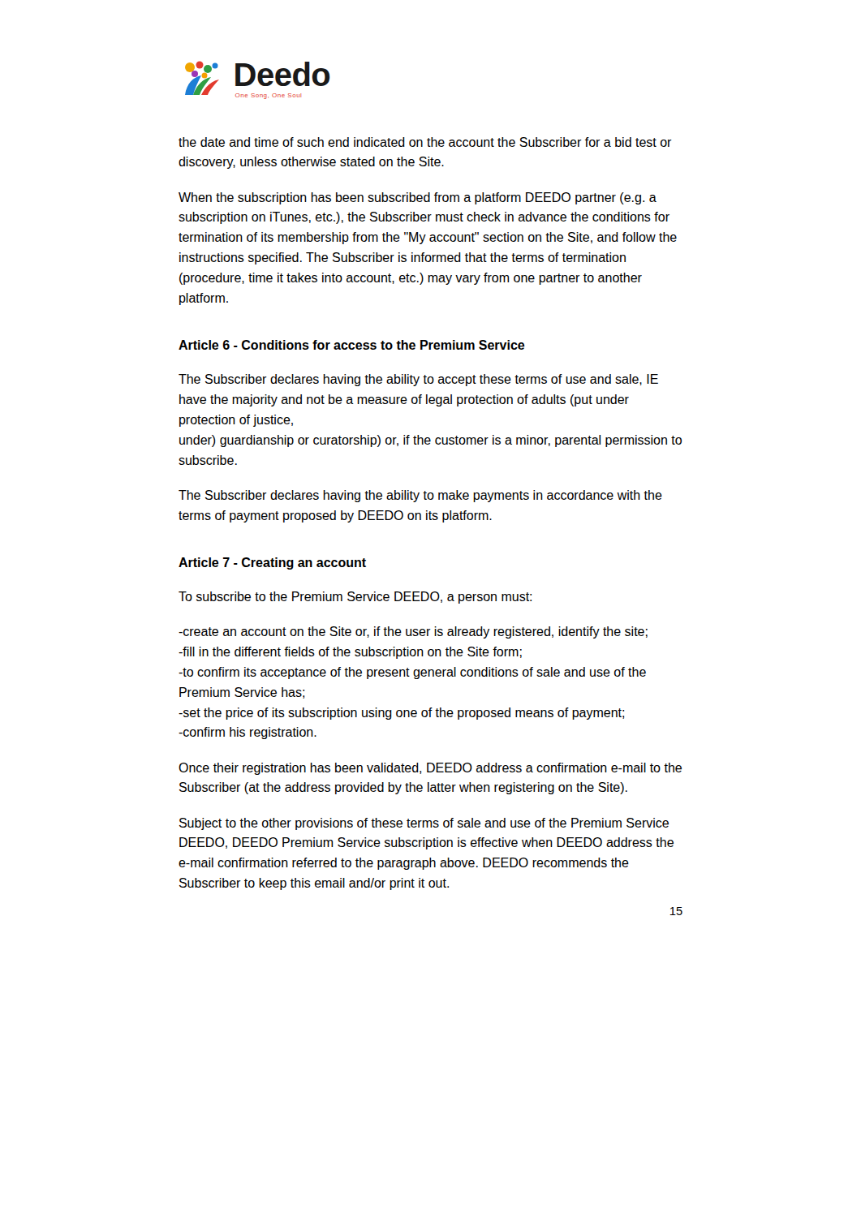Deedo One Song, One Soul
the date and time of such end indicated on the account the Subscriber for a bid test or discovery, unless otherwise stated on the Site.
When the subscription has been subscribed from a platform DEEDO partner (e.g. a subscription on iTunes, etc.), the Subscriber must check in advance the conditions for termination of its membership from the "My account" section on the Site, and follow the instructions specified. The Subscriber is informed that the terms of termination (procedure, time it takes into account, etc.) may vary from one partner to another platform.
Article 6 - Conditions for access to the Premium Service
The Subscriber declares having the ability to accept these terms of use and sale, IE have the majority and not be a measure of legal protection of adults (put under protection of justice,
under) guardianship or curatorship) or, if the customer is a minor, parental permission to subscribe.
The Subscriber declares having the ability to make payments in accordance with the terms of payment proposed by DEEDO on its platform.
Article 7 - Creating an account
To subscribe to the Premium Service DEEDO, a person must:
-create an account on the Site or, if the user is already registered, identify the site;
-fill in the different fields of the subscription on the Site form;
-to confirm its acceptance of the present general conditions of sale and use of the Premium Service has;
-set the price of its subscription using one of the proposed means of payment;
-confirm his registration.
Once their registration has been validated, DEEDO address a confirmation e-mail to the Subscriber (at the address provided by the latter when registering on the Site).
Subject to the other provisions of these terms of sale and use of the Premium Service DEEDO, DEEDO Premium Service subscription is effective when DEEDO address the e-mail confirmation referred to the paragraph above. DEEDO recommends the Subscriber to keep this email and/or print it out.
15